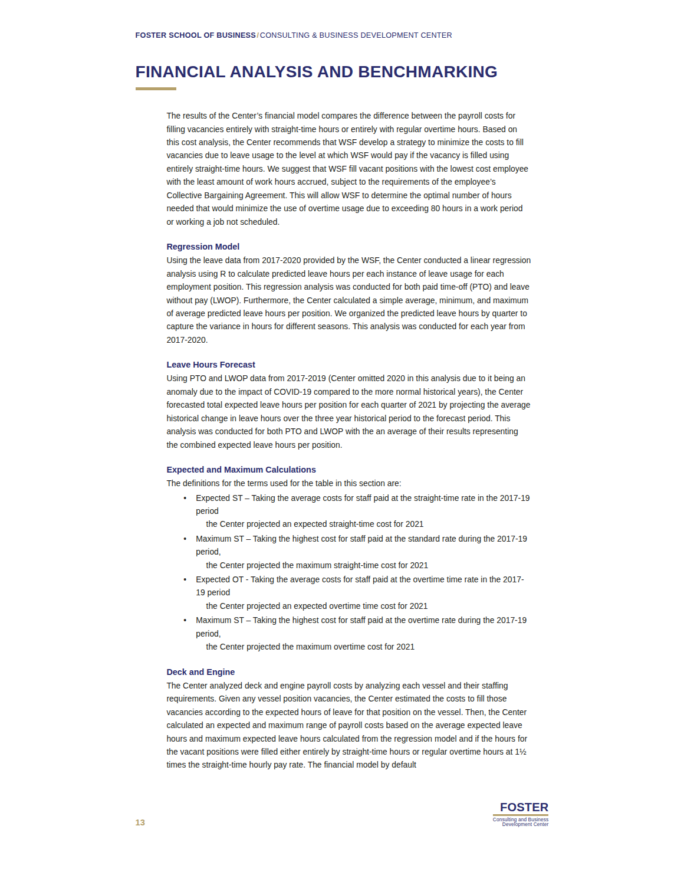FOSTER SCHOOL OF BUSINESS/CONSULTING & BUSINESS DEVELOPMENT CENTER
FINANCIAL ANALYSIS AND BENCHMARKING
The results of the Center’s financial model compares the difference between the payroll costs for filling vacancies entirely with straight-time hours or entirely with regular overtime hours. Based on this cost analysis, the Center recommends that WSF develop a strategy to minimize the costs to fill vacancies due to leave usage to the level at which WSF would pay if the vacancy is filled using entirely straight-time hours. We suggest that WSF fill vacant positions with the lowest cost employee with the least amount of work hours accrued, subject to the requirements of the employee’s Collective Bargaining Agreement. This will allow WSF to determine the optimal number of hours needed that would minimize the use of overtime usage due to exceeding 80 hours in a work period or working a job not scheduled.
Regression Model
Using the leave data from 2017-2020 provided by the WSF, the Center conducted a linear regression analysis using R to calculate predicted leave hours per each instance of leave usage for each employment position. This regression analysis was conducted for both paid time-off (PTO) and leave without pay (LWOP). Furthermore, the Center calculated a simple average, minimum, and maximum of average predicted leave hours per position. We organized the predicted leave hours by quarter to capture the variance in hours for different seasons. This analysis was conducted for each year from 2017-2020.
Leave Hours Forecast
Using PTO and LWOP data from 2017-2019 (Center omitted 2020 in this analysis due to it being an anomaly due to the impact of COVID-19 compared to the more normal historical years), the Center forecasted total expected leave hours per position for each quarter of 2021 by projecting the average historical change in leave hours over the three year historical period to the forecast period. This analysis was conducted for both PTO and LWOP with the an average of their results representing the combined expected leave hours per position.
Expected and Maximum Calculations
The definitions for the terms used for the table in this section are:
Expected ST – Taking the average costs for staff paid at the straight-time rate in the 2017-19 periodthe Center projected an expected straight-time cost for 2021
Maximum ST – Taking the highest cost for staff paid at the standard rate during the 2017-19 period,the Center projected the maximum straight-time cost for 2021
Expected OT - Taking the average costs for staff paid at the overtime time rate in the 2017-19 periodthe Center projected an expected overtime time cost for 2021
Maximum ST – Taking the highest cost for staff paid at the overtime rate during the 2017-19 period,the Center projected the maximum overtime cost for 2021
Deck and Engine
The Center analyzed deck and engine payroll costs by analyzing each vessel and their staffing requirements. Given any vessel position vacancies, the Center estimated the costs to fill those vacancies according to the expected hours of leave for that position on the vessel. Then, the Center calculated an expected and maximum range of payroll costs based on the average expected leave hours and maximum expected leave hours calculated from the regression model and if the hours for the vacant positions were filled either entirely by straight-time hours or regular overtime hours at 1½ times the straight-time hourly pay rate. The financial model by default
13
FOSTER
Consulting and Business Development Center